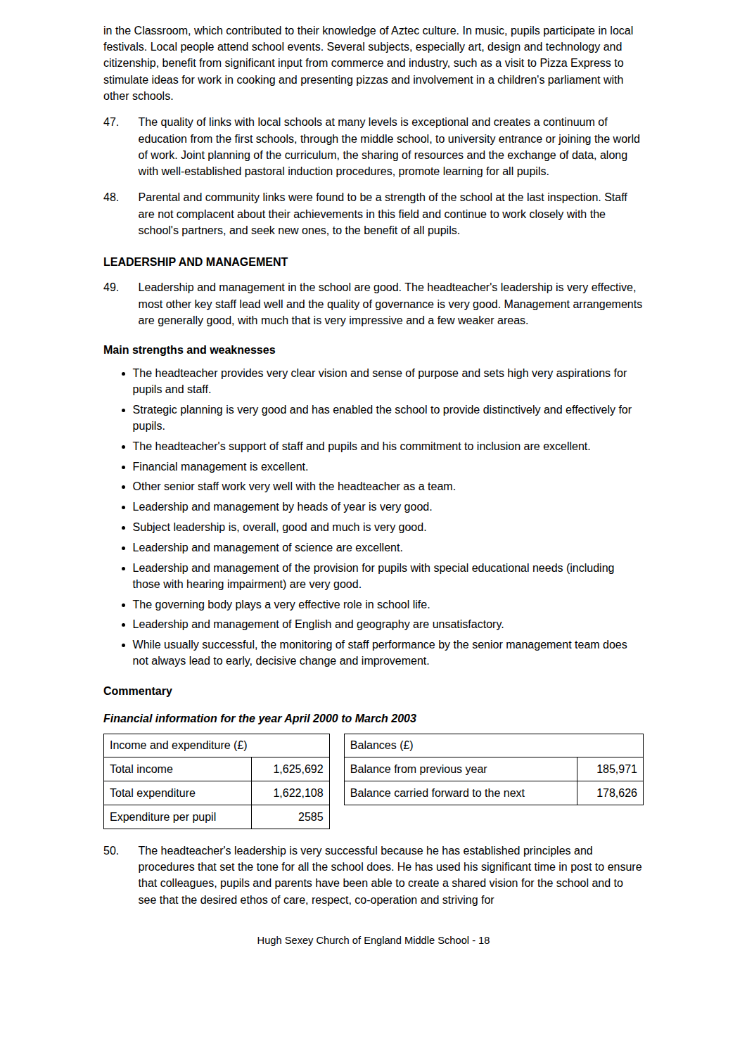in the Classroom, which contributed to their knowledge of Aztec culture. In music, pupils participate in local festivals. Local people attend school events. Several subjects, especially art, design and technology and citizenship, benefit from significant input from commerce and industry, such as a visit to Pizza Express to stimulate ideas for work in cooking and presenting pizzas and involvement in a children's parliament with other schools.
47.
The quality of links with local schools at many levels is exceptional and creates a continuum of education from the first schools, through the middle school, to university entrance or joining the world of work. Joint planning of the curriculum, the sharing of resources and the exchange of data, along with well-established pastoral induction procedures, promote learning for all pupils.
48.
Parental and community links were found to be a strength of the school at the last inspection. Staff are not complacent about their achievements in this field and continue to work closely with the school's partners, and seek new ones, to the benefit of all pupils.
LEADERSHIP AND MANAGEMENT
49.
Leadership and management in the school are good. The headteacher's leadership is very effective, most other key staff lead well and the quality of governance is very good. Management arrangements are generally good, with much that is very impressive and a few weaker areas.
Main strengths and weaknesses
The headteacher provides very clear vision and sense of purpose and sets high very aspirations for pupils and staff.
Strategic planning is very good and has enabled the school to provide distinctively and effectively for pupils.
The headteacher's support of staff and pupils and his commitment to inclusion are excellent.
Financial management is excellent.
Other senior staff work very well with the headteacher as a team.
Leadership and management by heads of year is very good.
Subject leadership is, overall, good and much is very good.
Leadership and management of science are excellent.
Leadership and management of the provision for pupils with special educational needs (including those with hearing impairment) are very good.
The governing body plays a very effective role in school life.
Leadership and management of English and geography are unsatisfactory.
While usually successful, the monitoring of staff performance by the senior management team does not always lead to early, decisive change and improvement.
Commentary
Financial information for the year April 2000 to March 2003
| Income and expenditure (£) | | Balances (£) |
| Total income | 1,625,692 | | Balance from previous year | 185,971 |
| Total expenditure | 1,622,108 | | Balance carried forward to the next | 178,626 |
| Expenditure per pupil | 2585 | | | |
50.
The headteacher's leadership is very successful because he has established principles and procedures that set the tone for all the school does. He has used his significant time in post to ensure that colleagues, pupils and parents have been able to create a shared vision for the school and to see that the desired ethos of care, respect, co-operation and striving for
Hugh Sexey Church of England Middle School - 18